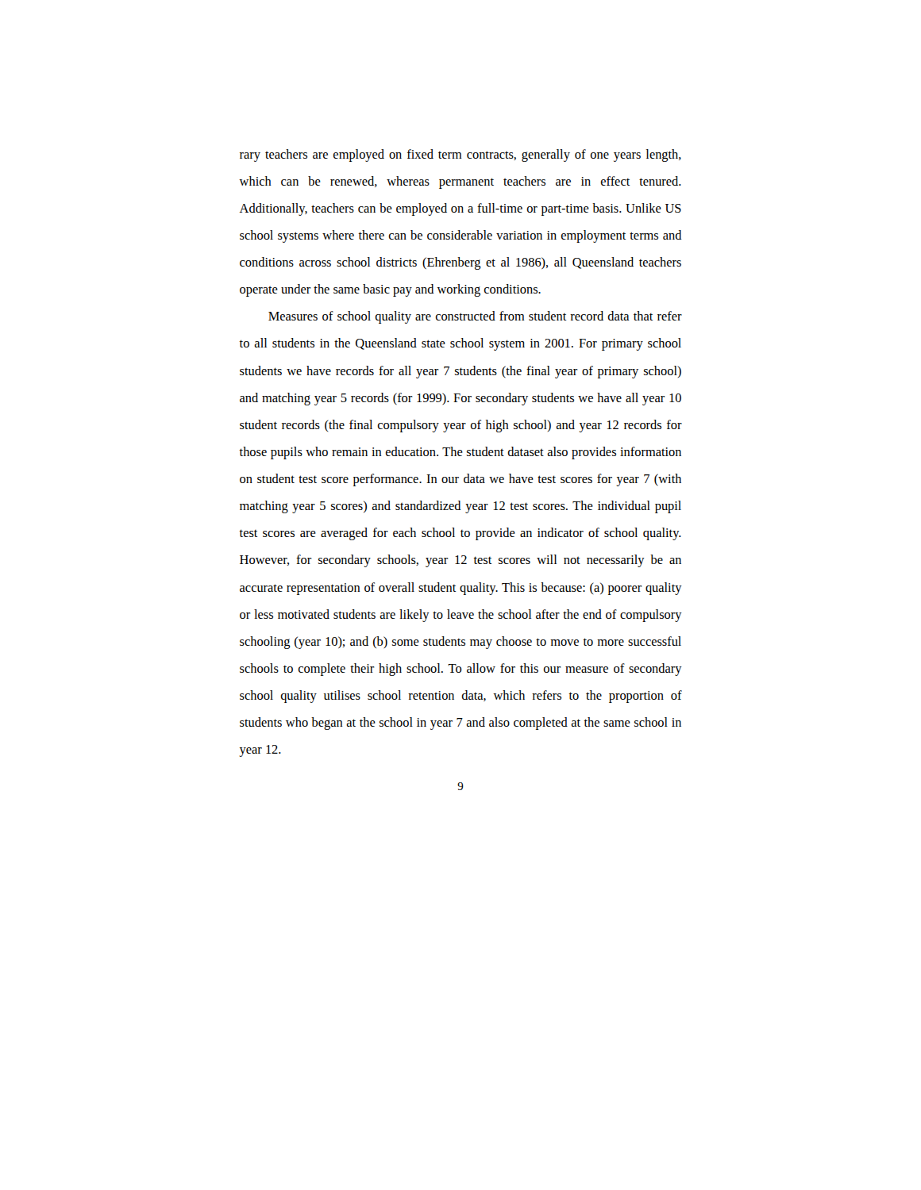rary teachers are employed on fixed term contracts, generally of one years length, which can be renewed, whereas permanent teachers are in effect tenured. Additionally, teachers can be employed on a full-time or part-time basis. Unlike US school systems where there can be considerable variation in employment terms and conditions across school districts (Ehrenberg et al 1986), all Queensland teachers operate under the same basic pay and working conditions.
Measures of school quality are constructed from student record data that refer to all students in the Queensland state school system in 2001. For primary school students we have records for all year 7 students (the final year of primary school) and matching year 5 records (for 1999). For secondary students we have all year 10 student records (the final compulsory year of high school) and year 12 records for those pupils who remain in education. The student dataset also provides information on student test score performance. In our data we have test scores for year 7 (with matching year 5 scores) and standardized year 12 test scores. The individual pupil test scores are averaged for each school to provide an indicator of school quality. However, for secondary schools, year 12 test scores will not necessarily be an accurate representation of overall student quality. This is because: (a) poorer quality or less motivated students are likely to leave the school after the end of compulsory schooling (year 10); and (b) some students may choose to move to more successful schools to complete their high school. To allow for this our measure of secondary school quality utilises school retention data, which refers to the proportion of students who began at the school in year 7 and also completed at the same school in year 12.
9